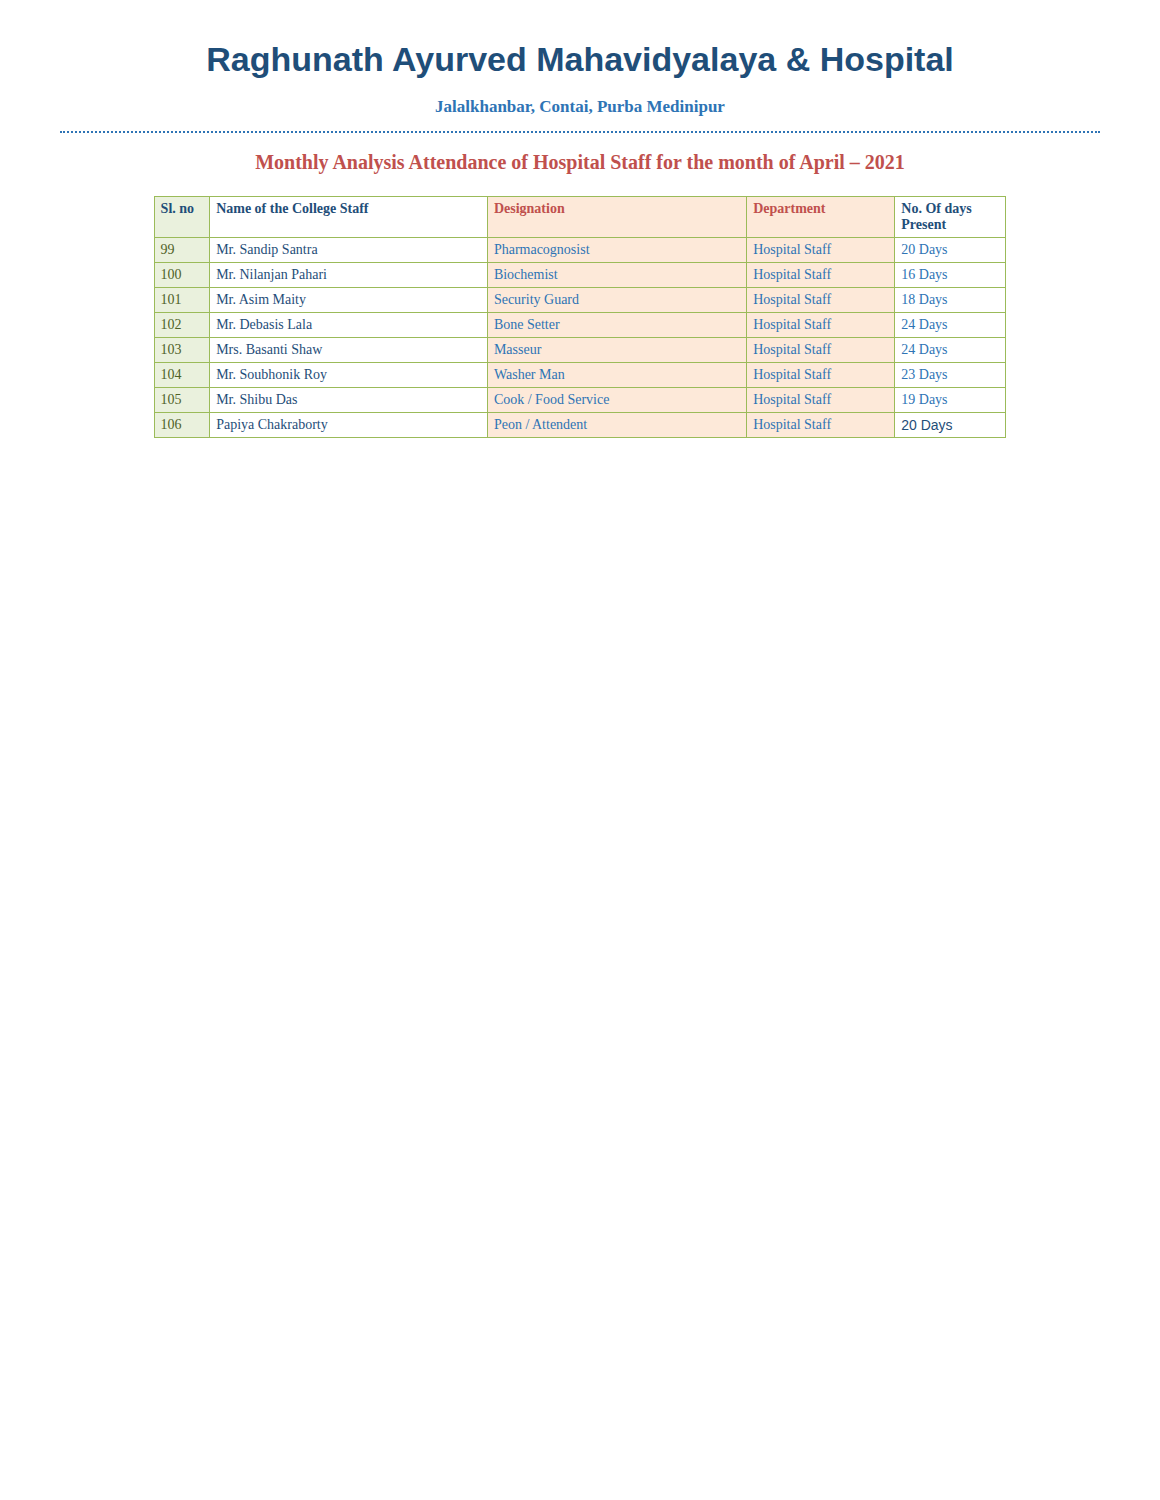Raghunath Ayurved Mahavidyalaya & Hospital
Jalalkhanbar, Contai, Purba Medinipur
Monthly Analysis Attendance of Hospital Staff for the month of April – 2021
| Sl. no | Name of the College Staff | Designation | Department | No. Of days Present |
| --- | --- | --- | --- | --- |
| 99 | Mr. Sandip Santra | Pharmacognosist | Hospital Staff | 20 Days |
| 100 | Mr. Nilanjan Pahari | Biochemist | Hospital Staff | 16 Days |
| 101 | Mr. Asim Maity | Security Guard | Hospital Staff | 18 Days |
| 102 | Mr. Debasis Lala | Bone Setter | Hospital Staff | 24 Days |
| 103 | Mrs. Basanti Shaw | Masseur | Hospital Staff | 24 Days |
| 104 | Mr. Soubhonik Roy | Washer Man | Hospital Staff | 23 Days |
| 105 | Mr. Shibu Das | Cook / Food Service | Hospital Staff | 19 Days |
| 106 | Papiya Chakraborty | Peon / Attendent | Hospital Staff | 20 Days |